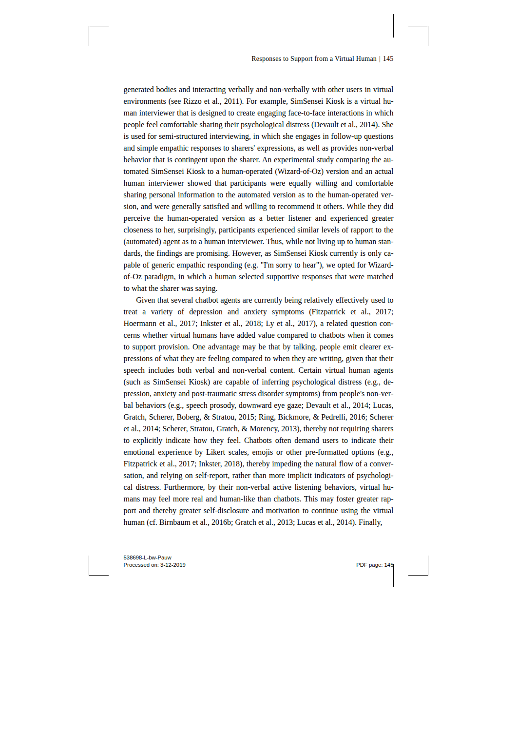Responses to Support from a Virtual Human|145
generated bodies and interacting verbally and non-verbally with other users in virtual environments (see Rizzo et al., 2011). For example, SimSensei Kiosk is a virtual human interviewer that is designed to create engaging face-to-face interactions in which people feel comfortable sharing their psychological distress (Devault et al., 2014). She is used for semi-structured interviewing, in which she engages in follow-up questions and simple empathic responses to sharers' expressions, as well as provides non-verbal behavior that is contingent upon the sharer. An experimental study comparing the automated SimSensei Kiosk to a human-operated (Wizard-of-Oz) version and an actual human interviewer showed that participants were equally willing and comfortable sharing personal information to the automated version as to the human-operated version, and were generally satisfied and willing to recommend it others. While they did perceive the human-operated version as a better listener and experienced greater closeness to her, surprisingly, participants experienced similar levels of rapport to the (automated) agent as to a human interviewer. Thus, while not living up to human standards, the findings are promising. However, as SimSensei Kiosk currently is only capable of generic empathic responding (e.g. "I'm sorry to hear"), we opted for Wizard-of-Oz paradigm, in which a human selected supportive responses that were matched to what the sharer was saying.
Given that several chatbot agents are currently being relatively effectively used to treat a variety of depression and anxiety symptoms (Fitzpatrick et al., 2017; Hoermann et al., 2017; Inkster et al., 2018; Ly et al., 2017), a related question concerns whether virtual humans have added value compared to chatbots when it comes to support provision. One advantage may be that by talking, people emit clearer expressions of what they are feeling compared to when they are writing, given that their speech includes both verbal and non-verbal content. Certain virtual human agents (such as SimSensei Kiosk) are capable of inferring psychological distress (e.g., depression, anxiety and post-traumatic stress disorder symptoms) from people's non-verbal behaviors (e.g., speech prosody, downward eye gaze; Devault et al., 2014; Lucas, Gratch, Scherer, Boberg, & Stratou, 2015; Ring, Bickmore, & Pedrelli, 2016; Scherer et al., 2014; Scherer, Stratou, Gratch, & Morency, 2013), thereby not requiring sharers to explicitly indicate how they feel. Chatbots often demand users to indicate their emotional experience by Likert scales, emojis or other pre-formatted options (e.g., Fitzpatrick et al., 2017; Inkster, 2018), thereby impeding the natural flow of a conversation, and relying on self-report, rather than more implicit indicators of psychological distress. Furthermore, by their non-verbal active listening behaviors, virtual humans may feel more real and human-like than chatbots. This may foster greater rapport and thereby greater self-disclosure and motivation to continue using the virtual human (cf. Birnbaum et al., 2016b; Gratch et al., 2013; Lucas et al., 2014). Finally,
538698-L-bw-Pauw
Processed on: 3-12-2019
PDF page: 145